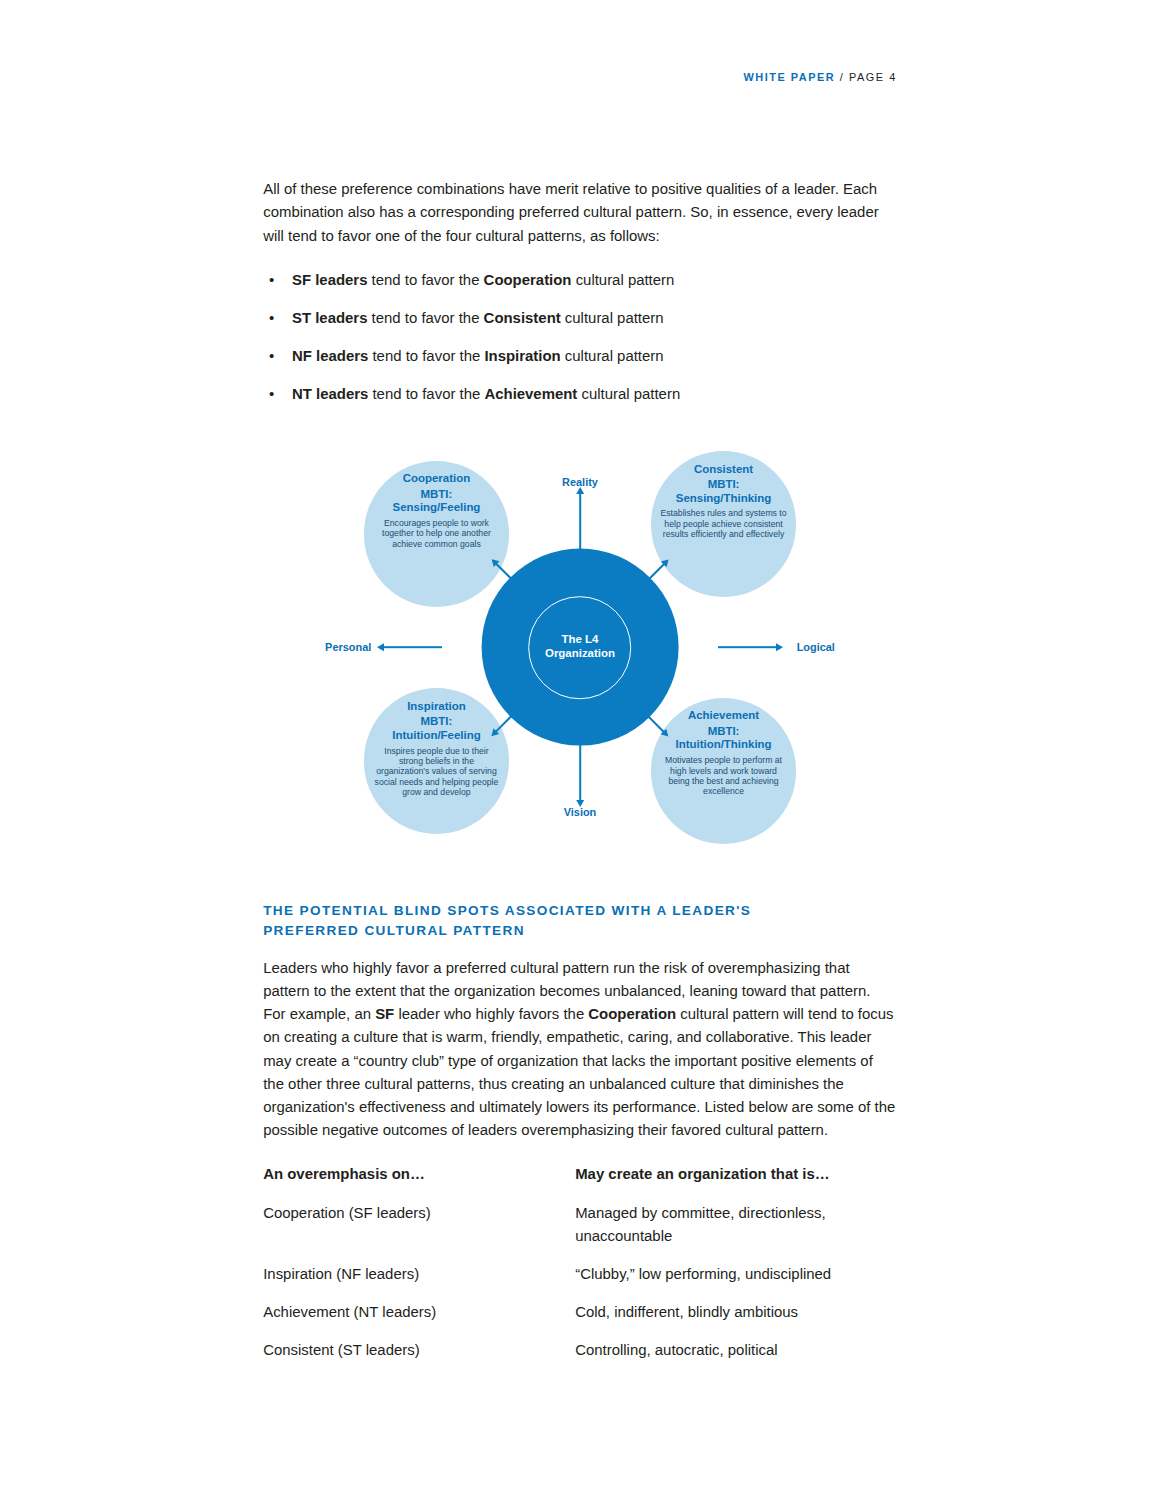WHITE PAPER / PAGE 4
All of these preference combinations have merit relative to positive qualities of a leader. Each combination also has a corresponding preferred cultural pattern. So, in essence, every leader will tend to favor one of the four cultural patterns, as follows:
SF leaders tend to favor the Cooperation cultural pattern
ST leaders tend to favor the Consistent cultural pattern
NF leaders tend to favor the Inspiration cultural pattern
NT leaders tend to favor the Achievement cultural pattern
Cooperation MBTI:
Sensing/Feeling Encourages people to work together to help one another achieve common goals
Consistent MBTI:
Sensing/Thinking Establishes rules and systems to help people achieve consistent results efficiently and effectively
Inspiration MBTI:
Intuition/Feeling Inspires people due to their strong beliefs in the organization's values of serving social needs and helping people grow and develop
Achievement MBTI:
Intuition/Thinking Motivates people to perform at high levels and work toward being the best and achieving excellence
The L4
Organization
Reality
Vision
Personal
Logical
THE POTENTIAL BLIND SPOTS ASSOCIATED WITH A LEADER'S
PREFERRED CULTURAL PATTERN
Leaders who highly favor a preferred cultural pattern run the risk of overemphasizing that pattern to the extent that the organization becomes unbalanced, leaning toward that pattern. For example, an SF leader who highly favors the Cooperation cultural pattern will tend to focus on creating a culture that is warm, friendly, empathetic, caring, and collaborative. This leader may create a “country club” type of organization that lacks the important positive elements of the other three cultural patterns, thus creating an unbalanced culture that diminishes the organization's effectiveness and ultimately lowers its performance. Listed below are some of the possible negative outcomes of leaders overemphasizing their favored cultural pattern.
| An overemphasis on… | May create an organization that is… |
| --- | --- |
| Cooperation (SF leaders) | Managed by committee, directionless, unaccountable |
| Inspiration (NF leaders) | “Clubby,” low performing, undisciplined |
| Achievement (NT leaders) | Cold, indifferent, blindly ambitious |
| Consistent (ST leaders) | Controlling, autocratic, political |